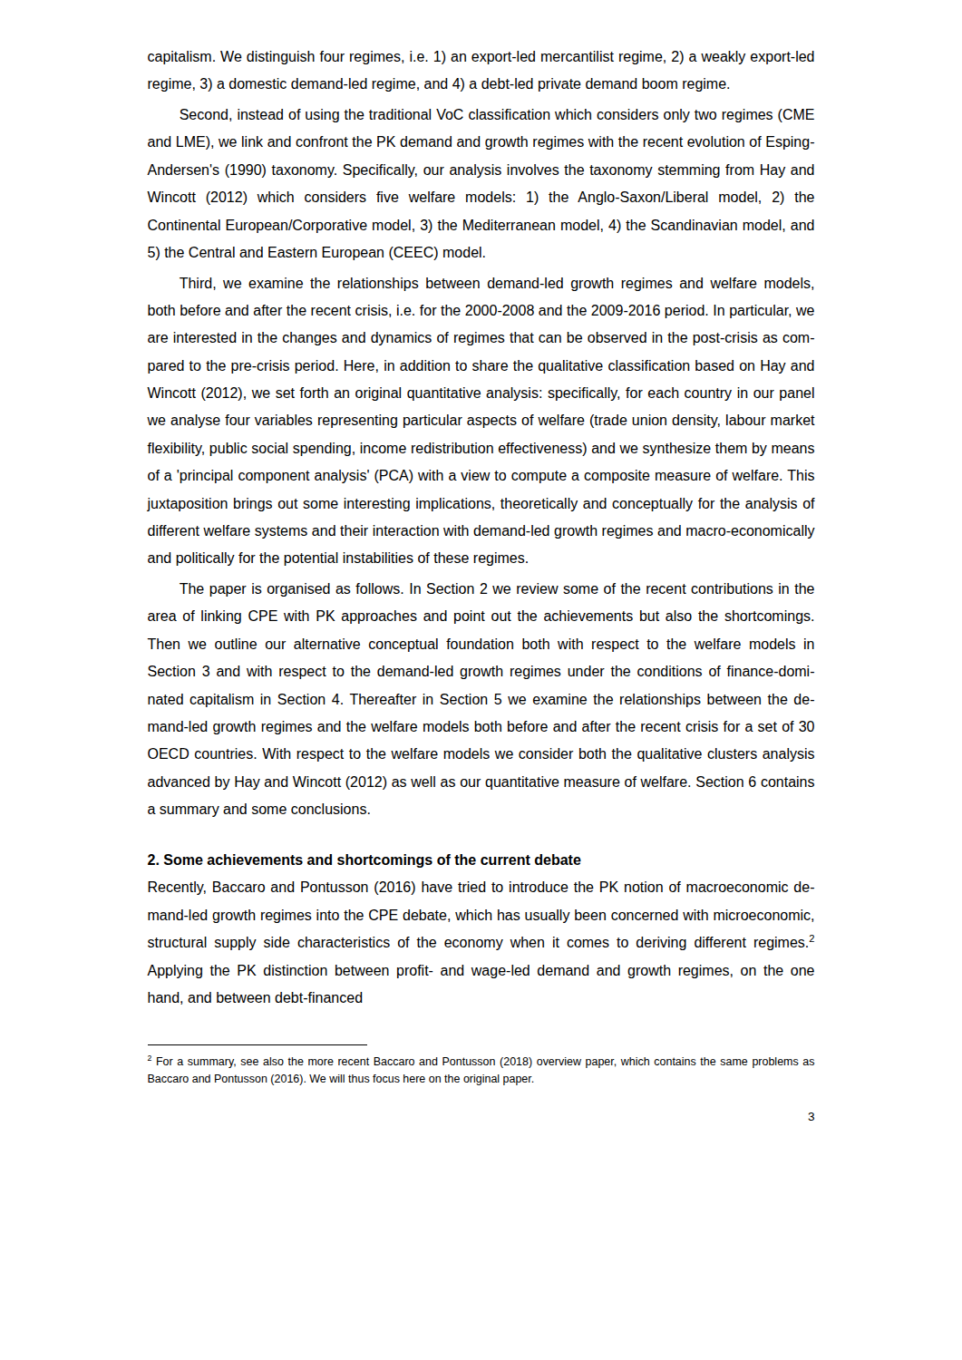capitalism. We distinguish four regimes, i.e. 1) an export-led mercantilist regime, 2) a weakly export-led regime, 3) a domestic demand-led regime, and 4) a debt-led private demand boom regime.
Second, instead of using the traditional VoC classification which considers only two regimes (CME and LME), we link and confront the PK demand and growth regimes with the recent evolution of Esping-Andersen's (1990) taxonomy. Specifically, our analysis involves the taxonomy stemming from Hay and Wincott (2012) which considers five welfare models: 1) the Anglo-Saxon/Liberal model, 2) the Continental European/Corporative model, 3) the Mediterranean model, 4) the Scandinavian model, and 5) the Central and Eastern European (CEEC) model.
Third, we examine the relationships between demand-led growth regimes and welfare models, both before and after the recent crisis, i.e. for the 2000-2008 and the 2009-2016 period. In particular, we are interested in the changes and dynamics of regimes that can be observed in the post-crisis as compared to the pre-crisis period. Here, in addition to share the qualitative classification based on Hay and Wincott (2012), we set forth an original quantitative analysis: specifically, for each country in our panel we analyse four variables representing particular aspects of welfare (trade union density, labour market flexibility, public social spending, income redistribution effectiveness) and we synthesize them by means of a 'principal component analysis' (PCA) with a view to compute a composite measure of welfare. This juxtaposition brings out some interesting implications, theoretically and conceptually for the analysis of different welfare systems and their interaction with demand-led growth regimes and macro-economically and politically for the potential instabilities of these regimes.
The paper is organised as follows. In Section 2 we review some of the recent contributions in the area of linking CPE with PK approaches and point out the achievements but also the shortcomings. Then we outline our alternative conceptual foundation both with respect to the welfare models in Section 3 and with respect to the demand-led growth regimes under the conditions of finance-dominated capitalism in Section 4. Thereafter in Section 5 we examine the relationships between the demand-led growth regimes and the welfare models both before and after the recent crisis for a set of 30 OECD countries. With respect to the welfare models we consider both the qualitative clusters analysis advanced by Hay and Wincott (2012) as well as our quantitative measure of welfare. Section 6 contains a summary and some conclusions.
2. Some achievements and shortcomings of the current debate
Recently, Baccaro and Pontusson (2016) have tried to introduce the PK notion of macroeconomic demand-led growth regimes into the CPE debate, which has usually been concerned with microeconomic, structural supply side characteristics of the economy when it comes to deriving different regimes.2 Applying the PK distinction between profit- and wage-led demand and growth regimes, on the one hand, and between debt-financed
2 For a summary, see also the more recent Baccaro and Pontusson (2018) overview paper, which contains the same problems as Baccaro and Pontusson (2016). We will thus focus here on the original paper.
3